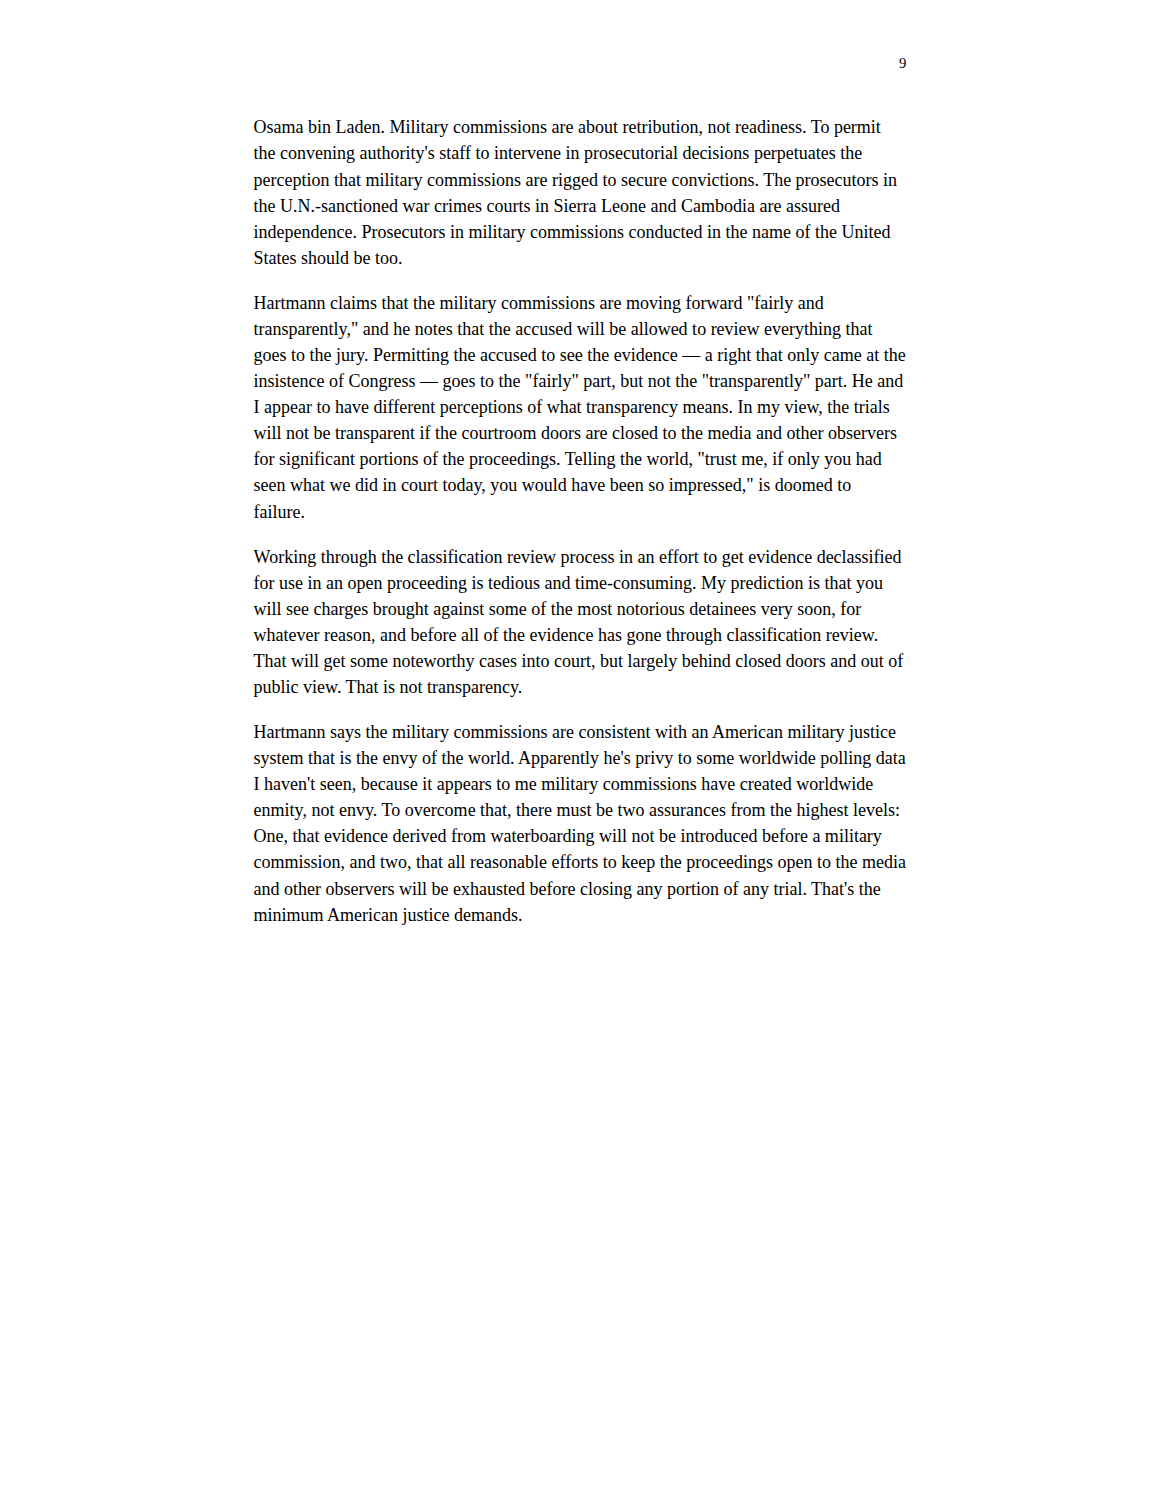9
Osama bin Laden. Military commissions are about retribution, not readiness. To permit the convening authority's staff to intervene in prosecutorial decisions perpetuates the perception that military commissions are rigged to secure convictions. The prosecutors in the U.N.-sanctioned war crimes courts in Sierra Leone and Cambodia are assured independence. Prosecutors in military commissions conducted in the name of the United States should be too.
Hartmann claims that the military commissions are moving forward "fairly and transparently," and he notes that the accused will be allowed to review everything that goes to the jury. Permitting the accused to see the evidence — a right that only came at the insistence of Congress — goes to the "fairly" part, but not the "transparently" part. He and I appear to have different perceptions of what transparency means. In my view, the trials will not be transparent if the courtroom doors are closed to the media and other observers for significant portions of the proceedings. Telling the world, "trust me, if only you had seen what we did in court today, you would have been so impressed," is doomed to failure.
Working through the classification review process in an effort to get evidence declassified for use in an open proceeding is tedious and time-consuming. My prediction is that you will see charges brought against some of the most notorious detainees very soon, for whatever reason, and before all of the evidence has gone through classification review. That will get some noteworthy cases into court, but largely behind closed doors and out of public view. That is not transparency.
Hartmann says the military commissions are consistent with an American military justice system that is the envy of the world. Apparently he's privy to some worldwide polling data I haven't seen, because it appears to me military commissions have created worldwide enmity, not envy. To overcome that, there must be two assurances from the highest levels: One, that evidence derived from waterboarding will not be introduced before a military commission, and two, that all reasonable efforts to keep the proceedings open to the media and other observers will be exhausted before closing any portion of any trial. That's the minimum American justice demands.